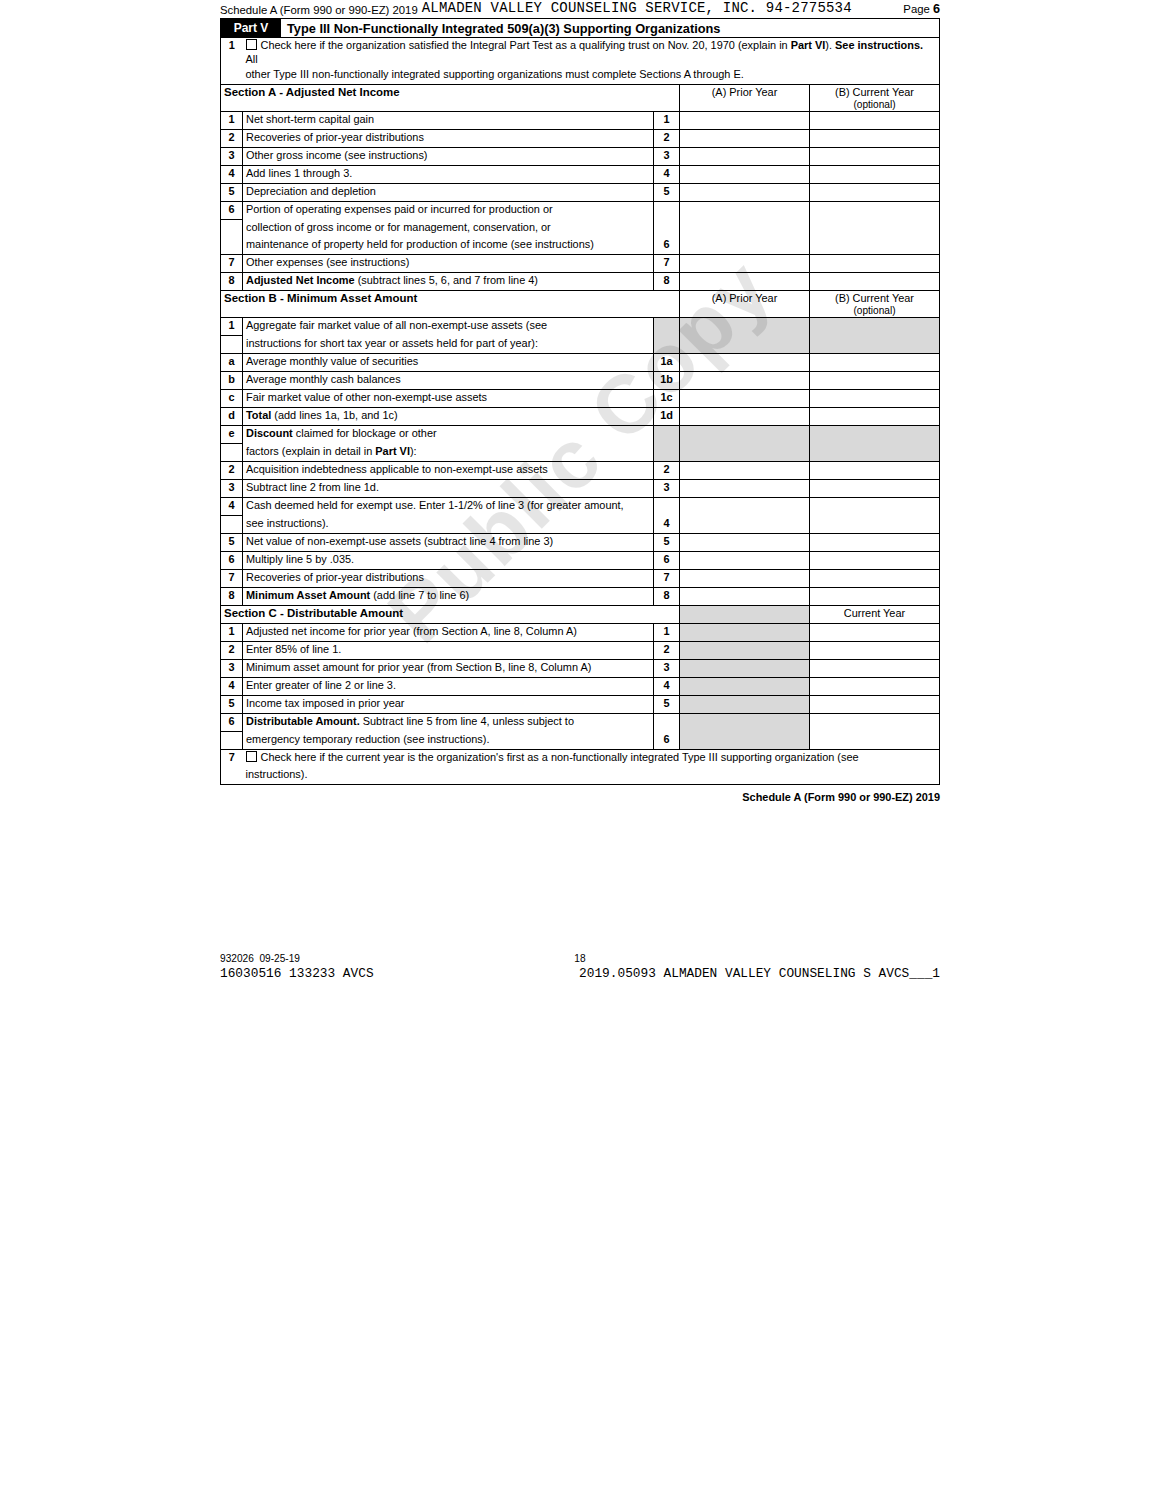Public Copy
Schedule A (Form 990 or 990-EZ) 2019 ALMADEN VALLEY COUNSELING SERVICE, INC. 94-2775534 Page 6
| Part V Type III Non-Functionally Integrated 509(a)(3) Supporting Organizations |
| 1 | Check here if the organization satisfied the Integral Part Test as a qualifying trust on Nov. 20, 1970 (explain in Part VI ). See instructions. All |
| | other Type III non-functionally integrated supporting organizations must complete Sections A through E. |
| Section A - Adjusted Net Income | (A) Prior Year | (B) Current Year (optional) |
| 1 | Net short-term capital gain | 1 | | |
| 2 | Recoveries of prior-year distributions | 2 | | |
| 3 | Other gross income (see instructions) | 3 | | |
| 4 | Add lines 1 through 3. | 4 | | |
| 5 | Depreciation and depletion | 5 | | |
| 6 | Portion of operating expenses paid or incurred for production or | | | |
| | collection of gross income or for management, conservation, or | | | |
| | maintenance of property held for production of income (see instructions) | 6 | | |
| 7 | Other expenses (see instructions) | 7 | | |
| 8 | Adjusted Net Income (subtract lines 5, 6, and 7 from line 4) | 8 | | |
| Section B - Minimum Asset Amount | (A) Prior Year | (B) Current Year (optional) |
| 1 | Aggregate fair market value of all non-exempt-use assets (see | | | |
| | instructions for short tax year or assets held for part of year): | | | |
| a | Average monthly value of securities | 1a | | |
| b | Average monthly cash balances | 1b | | |
| c | Fair market value of other non-exempt-use assets | 1c | | |
| d | Total (add lines 1a, 1b, and 1c) | 1d | | |
| e | Discount claimed for blockage or other | | | |
| | factors (explain in detail in Part VI ): | | | |
| 2 | Acquisition indebtedness applicable to non-exempt-use assets | 2 | | |
| 3 | Subtract line 2 from line 1d. | 3 | | |
| 4 | Cash deemed held for exempt use. Enter 1-1/2% of line 3 (for greater amount, | | | |
| | see instructions). | 4 | | |
| 5 | Net value of non-exempt-use assets (subtract line 4 from line 3) | 5 | | |
| 6 | Multiply line 5 by .035. | 6 | | |
| 7 | Recoveries of prior-year distributions | 7 | | |
| 8 | Minimum Asset Amount (add line 7 to line 6) | 8 | | |
| Section C - Distributable Amount | | Current Year |
| 1 | Adjusted net income for prior year (from Section A, line 8, Column A) | 1 | | |
| 2 | Enter 85% of line 1. | 2 | | |
| 3 | Minimum asset amount for prior year (from Section B, line 8, Column A) | 3 | | |
| 4 | Enter greater of line 2 or line 3. | 4 | | |
| 5 | Income tax imposed in prior year | 5 | | |
| 6 | Distributable Amount. Subtract line 5 from line 4, unless subject to | | | |
| | emergency temporary reduction (see instructions). | 6 | | |
| 7 | Check here if the current year is the organization's first as a non-functionally integrated Type III supporting organization (see |
| | instructions). |
Schedule A (Form 990 or 990-EZ) 2019
932026 09-25-19
18
16030516 133233 AVCS 2019.05093 ALMADEN VALLEY COUNSELING S AVCS___1